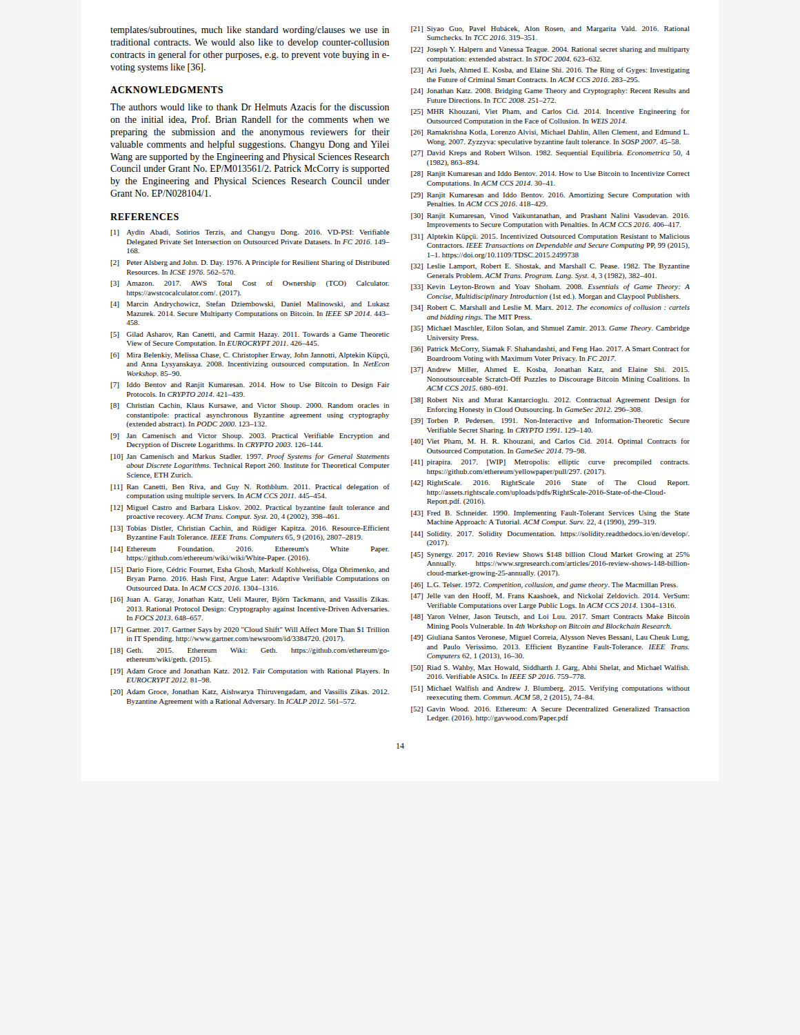templates/subroutines, much like standard wording/clauses we use in traditional contracts. We would also like to develop counter-collusion contracts in general for other purposes, e.g. to prevent vote buying in e-voting systems like [36].
ACKNOWLEDGMENTS
The authors would like to thank Dr Helmuts Azacis for the discussion on the initial idea, Prof. Brian Randell for the comments when we preparing the submission and the anonymous reviewers for their valuable comments and helpful suggestions. Changyu Dong and Yilei Wang are supported by the Engineering and Physical Sciences Research Council under Grant No. EP/M013561/2. Patrick McCorry is supported by the Engineering and Physical Sciences Research Council under Grant No. EP/N028104/1.
REFERENCES
[1] Aydin Abadi, Sotirios Terzis, and Changyu Dong. 2016. VD-PSI: Verifiable Delegated Private Set Intersection on Outsourced Private Datasets. In FC 2016. 149–168.
[2] Peter Alsberg and John. D. Day. 1976. A Principle for Resilient Sharing of Distributed Resources. In ICSE 1976. 562–570.
[3] Amazon. 2017. AWS Total Cost of Ownership (TCO) Calculator. https://awstcocalculator.com/. (2017).
[4] Marcin Andrychowicz, Stefan Dziembowski, Daniel Malinowski, and Lukasz Mazurek. 2014. Secure Multiparty Computations on Bitcoin. In IEEE SP 2014. 443–458.
[5] Gilad Asharov, Ran Canetti, and Carmit Hazay. 2011. Towards a Game Theoretic View of Secure Computation. In EUROCRYPT 2011. 426–445.
[6] Mira Belenkiy, Melissa Chase, C. Christopher Erway, John Jannotti, Alptekin Küpçü, and Anna Lysyanskaya. 2008. Incentivizing outsourced computation. In NetEcon Workshop. 85–90.
[7] Iddo Bentov and Ranjit Kumaresan. 2014. How to Use Bitcoin to Design Fair Protocols. In CRYPTO 2014. 421–439.
[8] Christian Cachin, Klaus Kursawe, and Victor Shoup. 2000. Random oracles in constantipole: practical asynchronous Byzantine agreement using cryptography (extended abstract). In PODC 2000. 123–132.
[9] Jan Camenisch and Victor Shoup. 2003. Practical Verifiable Encryption and Decryption of Discrete Logarithms. In CRYPTO 2003. 126–144.
[10] Jan Camenisch and Markus Stadler. 1997. Proof Systems for General Statements about Discrete Logarithms. Technical Report 260. Institute for Theoretical Computer Science, ETH Zurich.
[11] Ran Canetti, Ben Riva, and Guy N. Rothblum. 2011. Practical delegation of computation using multiple servers. In ACM CCS 2011. 445–454.
[12] Miguel Castro and Barbara Liskov. 2002. Practical byzantine fault tolerance and proactive recovery. ACM Trans. Comput. Syst. 20, 4 (2002), 398–461.
[13] Tobias Distler, Christian Cachin, and Rüdiger Kapitza. 2016. Resource-Efficient Byzantine Fault Tolerance. IEEE Trans. Computers 65, 9 (2016), 2807–2819.
[14] Ethereum Foundation. 2016. Ethereum's White Paper. https://github.com/ethereum/wiki/wiki/White-Paper. (2016).
[15] Dario Fiore, Cédric Fournet, Esha Ghosh, Markulf Kohlweiss, Olga Ohrimenko, and Bryan Parno. 2016. Hash First, Argue Later: Adaptive Verifiable Computations on Outsourced Data. In ACM CCS 2016. 1304–1316.
[16] Juan A. Garay, Jonathan Katz, Ueli Maurer, Björn Tackmann, and Vassilis Zikas. 2013. Rational Protocol Design: Cryptography against Incentive-Driven Adversaries. In FOCS 2013. 648–657.
[17] Gartner. 2017. Gartner Says by 2020 "Cloud Shift" Will Affect More Than $1 Trillion in IT Spending. http://www.gartner.com/newsroom/id/3384720. (2017).
[18] Geth. 2015. Ethereum Wiki: Geth. https://github.com/ethereum/go-ethereum/wiki/geth. (2015).
[19] Adam Groce and Jonathan Katz. 2012. Fair Computation with Rational Players. In EUROCRYPT 2012. 81–98.
[20] Adam Groce, Jonathan Katz, Aishwarya Thiruvengadam, and Vassilis Zikas. 2012. Byzantine Agreement with a Rational Adversary. In ICALP 2012. 561–572.
[21] Siyao Guo, Pavel Hubácek, Alon Rosen, and Margarita Vald. 2016. Rational Sumchecks. In TCC 2016. 319–351.
[22] Joseph Y. Halpern and Vanessa Teague. 2004. Rational secret sharing and multiparty computation: extended abstract. In STOC 2004. 623–632.
[23] Ari Juels, Ahmed E. Kosba, and Elaine Shi. 2016. The Ring of Gyges: Investigating the Future of Criminal Smart Contracts. In ACM CCS 2016. 283–295.
[24] Jonathan Katz. 2008. Bridging Game Theory and Cryptography: Recent Results and Future Directions. In TCC 2008. 251–272.
[25] MHR Khouzani, Viet Pham, and Carlos Cid. 2014. Incentive Engineering for Outsourced Computation in the Face of Collusion. In WEIS 2014.
[26] Ramakrishna Kotla, Lorenzo Alvisi, Michael Dahlin, Allen Clement, and Edmund L. Wong. 2007. Zyzzyva: speculative byzantine fault tolerance. In SOSP 2007. 45–58.
[27] David Kreps and Robert Wilson. 1982. Sequential Equilibria. Econometrica 50, 4 (1982), 863–894.
[28] Ranjit Kumaresan and Iddo Bentov. 2014. How to Use Bitcoin to Incentivize Correct Computations. In ACM CCS 2014. 30–41.
[29] Ranjit Kumaresan and Iddo Bentov. 2016. Amortizing Secure Computation with Penalties. In ACM CCS 2016. 418–429.
[30] Ranjit Kumaresan, Vinod Vaikuntanathan, and Prashant Nalini Vasudevan. 2016. Improvements to Secure Computation with Penalties. In ACM CCS 2016. 406–417.
[31] Alptekin Küpçü. 2015. Incentivized Outsourced Computation Resistant to Malicious Contractors. IEEE Transactions on Dependable and Secure Computing PP, 99 (2015), 1–1. https://doi.org/10.1109/TDSC.2015.2499738
[32] Leslie Lamport, Robert E. Shostak, and Marshall C. Pease. 1982. The Byzantine Generals Problem. ACM Trans. Program. Lang. Syst. 4, 3 (1982), 382–401.
[33] Kevin Leyton-Brown and Yoav Shoham. 2008. Essentials of Game Theory: A Concise, Multidisciplinary Introduction (1st ed.). Morgan and Claypool Publishers.
[34] Robert C. Marshall and Leslie M. Marx. 2012. The economics of collusion : cartels and bidding rings. The MIT Press.
[35] Michael Maschler, Eilon Solan, and Shmuel Zamir. 2013. Game Theory. Cambridge University Press.
[36] Patrick McCorry, Siamak F. Shahandashti, and Feng Hao. 2017. A Smart Contract for Boardroom Voting with Maximum Voter Privacy. In FC 2017.
[37] Andrew Miller, Ahmed E. Kosba, Jonathan Katz, and Elaine Shi. 2015. Nonoutsourceable Scratch-Off Puzzles to Discourage Bitcoin Mining Coalitions. In ACM CCS 2015. 680–691.
[38] Robert Nix and Murat Kantarcioglu. 2012. Contractual Agreement Design for Enforcing Honesty in Cloud Outsourcing. In GameSec 2012. 296–308.
[39] Torben P. Pedersen. 1991. Non-Interactive and Information-Theoretic Secure Verifiable Secret Sharing. In CRYPTO 1991. 129–140.
[40] Viet Pham, M. H. R. Khouzani, and Carlos Cid. 2014. Optimal Contracts for Outsourced Computation. In GameSec 2014. 79–98.
[41] pirapira. 2017. [WIP] Metropolis: elliptic curve precompiled contracts. https://github.com/ethereum/yellowpaper/pull/297. (2017).
[42] RightScale. 2016. RightScale 2016 State of The Cloud Report. http://assets.rightscale.com/uploads/pdfs/RightScale-2016-State-of-the-Cloud-Report.pdf. (2016).
[43] Fred B. Schneider. 1990. Implementing Fault-Tolerant Services Using the State Machine Approach: A Tutorial. ACM Comput. Surv. 22, 4 (1990), 299–319.
[44] Solidity. 2017. Solidity Documentation. https://solidity.readthedocs.io/en/develop/. (2017).
[45] Synergy. 2017. 2016 Review Shows $148 billion Cloud Market Growing at 25% Annually. https://www.srgresearch.com/articles/2016-review-shows-148-billion-cloud-market-growing-25-annually. (2017).
[46] L.G. Telser. 1972. Competition, collusion, and game theory. The Macmillan Press.
[47] Jelle van den Hooff, M. Frans Kaashoek, and Nickolai Zeldovich. 2014. VerSum: Verifiable Computations over Large Public Logs. In ACM CCS 2014. 1304–1316.
[48] Yaron Velner, Jason Teutsch, and Loi Luu. 2017. Smart Contracts Make Bitcoin Mining Pools Vulnerable. In 4th Workshop on Bitcoin and Blockchain Research.
[49] Giuliana Santos Veronese, Miguel Correia, Alysson Neves Bessani, Lau Cheuk Lung, and Paulo Veríssimo. 2013. Efficient Byzantine Fault-Tolerance. IEEE Trans. Computers 62, 1 (2013), 16–30.
[50] Riad S. Wahby, Max Howald, Siddharth J. Garg, Abhi Shelat, and Michael Walfish. 2016. Verifiable ASICs. In IEEE SP 2016. 759–778.
[51] Michael Walfish and Andrew J. Blumberg. 2015. Verifying computations without reexecuting them. Commun. ACM 58, 2 (2015), 74–84.
[52] Gavin Wood. 2016. Ethereum: A Secure Decentralized Generalized Transaction Ledger. (2016). http://gavwood.com/Paper.pdf
14